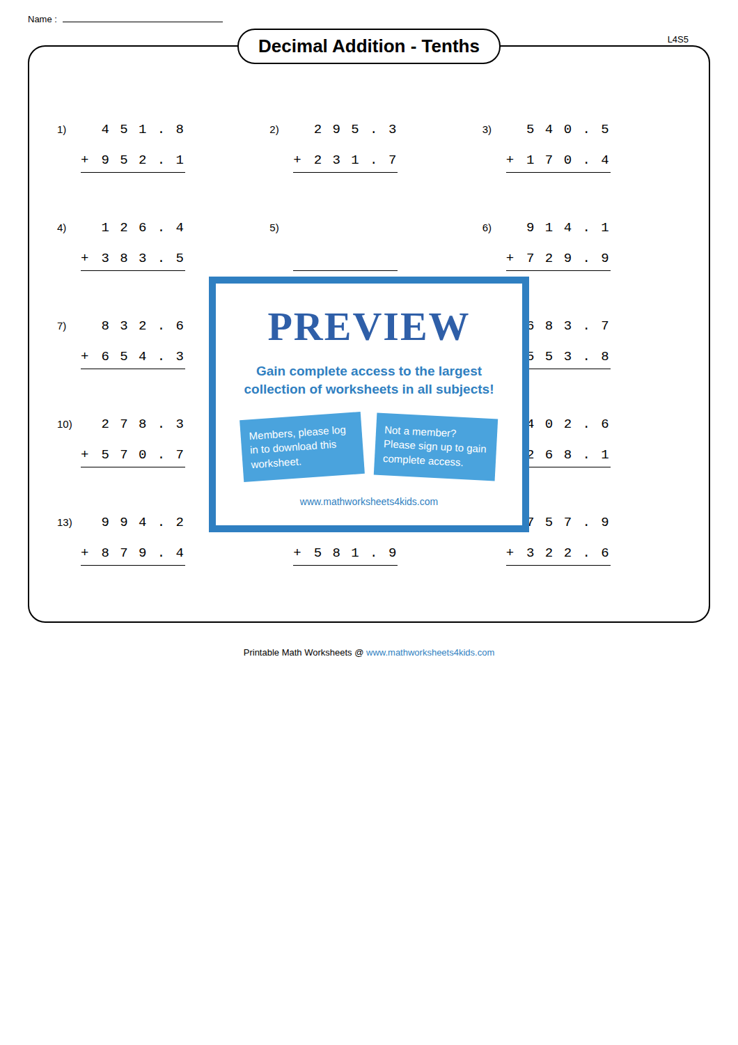Name :
Decimal Addition - Tenths
L4S5
| 1) 4 5 1 . 8 + 9 5 2 . 1 | 2) 2 9 5 . 3 + 2 3 1 . 7 | 3) 5 4 0 . 5 + 1 7 0 . 4 |
| 4) 1 2 6 . 4 + 3 8 3 . 5 | 5) | 6) 9 1 4 . 1 + 7 2 9 . 9 |
| 7) 8 3 2 . 6 + 6 5 4 . 3 | 8) | 9) 6 8 3 . 7 + 5 5 3 . 8 |
| 10) 2 7 8 . 3 + 5 7 0 . 7 | 11) | 12) 4 0 2 . 6 + 2 6 8 . 1 |
| 13) 9 9 4 . 2 + 8 7 9 . 4 | 14) 6 2 1 . 8 + 5 8 1 . 9 | 15) 7 5 7 . 9 + 3 2 2 . 6 |
PREVIEW
Gain complete access to the largest
collection of worksheets in all subjects!
Members, please log in to download this worksheet.
Not a member? Please sign up to gain complete access.
www.mathworksheets4kids.com
Printable Math Worksheets @ www.mathworksheets4kids.com